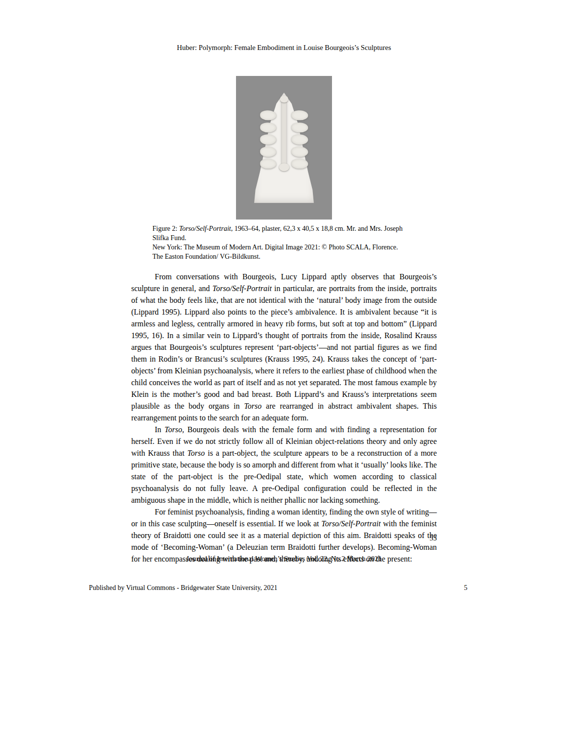Huber: Polymorph: Female Embodiment in Louise Bourgeois’s Sculptures
Figure 2: Torso/Self-Portrait, 1963–64, plaster, 62,3 x 40,5 x 18,8 cm. Mr. and Mrs. Joseph Slifka Fund.
New York: The Museum of Modern Art. Digital Image 2021: © Photo SCALA, Florence.
The Easton Foundation/ VG-Bildkunst.
From conversations with Bourgeois, Lucy Lippard aptly observes that Bourgeois’s sculpture in general, and Torso/Self-Portrait in particular, are portraits from the inside, portraits of what the body feels like, that are not identical with the ‘natural’ body image from the outside (Lippard 1995). Lippard also points to the piece’s ambivalence. It is ambivalent because “it is armless and legless, centrally armored in heavy rib forms, but soft at top and bottom” (Lippard 1995, 16). In a similar vein to Lippard’s thought of portraits from the inside, Rosalind Krauss argues that Bourgeois’s sculptures represent ‘part-objects’—and not partial figures as we find them in Rodin’s or Brancusi’s sculptures (Krauss 1995, 24). Krauss takes the concept of ‘part-objects’ from Kleinian psychoanalysis, where it refers to the earliest phase of childhood when the child conceives the world as part of itself and as not yet separated. The most famous example by Klein is the mother’s good and bad breast. Both Lippard’s and Krauss’s interpretations seem plausible as the body organs in Torso are rearranged in abstract ambivalent shapes. This rearrangement points to the search for an adequate form.
In Torso, Bourgeois deals with the female form and with finding a representation for herself. Even if we do not strictly follow all of Kleinian object-relations theory and only agree with Krauss that Torso is a part-object, the sculpture appears to be a reconstruction of a more primitive state, because the body is so amorph and different from what it ‘usually’ looks like. The state of the part-object is the pre-Oedipal state, which women according to classical psychoanalysis do not fully leave. A pre-Oedipal configuration could be reflected in the ambiguous shape in the middle, which is neither phallic nor lacking something.
For feminist psychoanalysis, finding a woman identity, finding the own style of writing—or in this case sculpting—oneself is essential. If we look at Torso/Self-Portrait with the feminist theory of Braidotti one could see it as a material depiction of this aim. Braidotti speaks of the mode of ‘Becoming-Woman’ (a Deleuzian term Braidotti further develops). Becoming-Woman for her encompasses dealing with the past and, thereby, undoing its effects on the present:
53
Journal of International Women’s Studies Vol. 22, No.2 March 2021
Published by Virtual Commons - Bridgewater State University, 2021 5